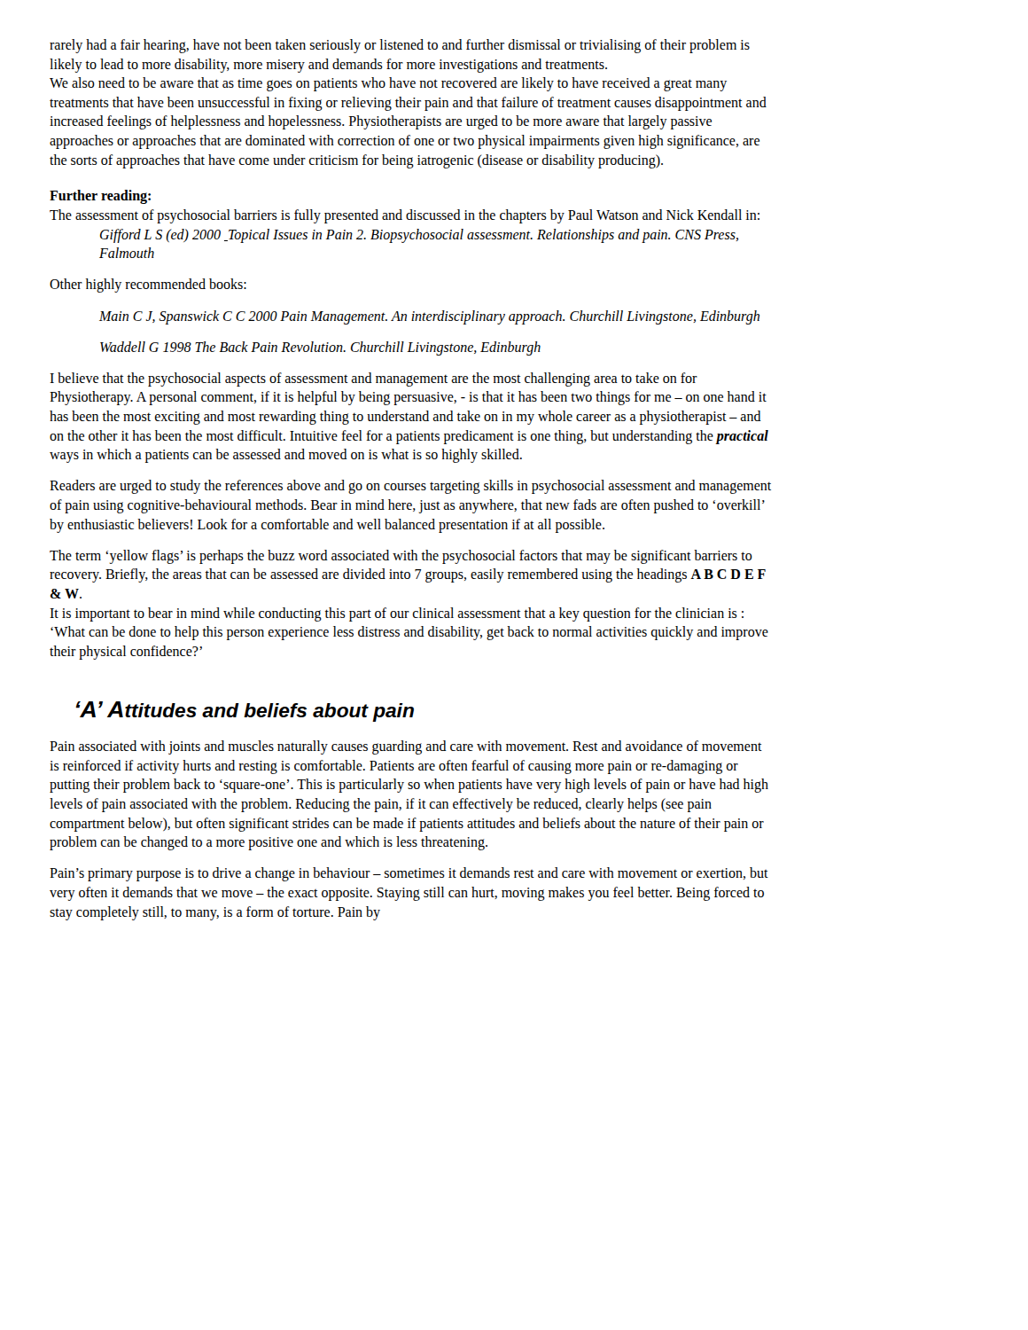rarely had a fair hearing, have not been taken seriously or listened to and further dismissal or trivialising of their problem is likely to lead to more disability, more misery and demands for more investigations and treatments.
We also need to be aware that as time goes on patients who have not recovered are likely to have received a great many treatments that have been unsuccessful in fixing or relieving their pain and that failure of treatment causes disappointment and increased feelings of helplessness and hopelessness. Physiotherapists are urged to be more aware that largely passive approaches or approaches that are dominated with correction of one or two physical impairments given high significance, are the sorts of approaches that have come under criticism for being iatrogenic (disease or disability producing).
Further reading:
The assessment of psychosocial barriers is fully presented and discussed in the chapters by Paul Watson and Nick Kendall in:
Gifford L S (ed) 2000 Topical Issues in Pain 2. Biopsychosocial assessment. Relationships and pain. CNS Press, Falmouth
Other highly recommended books:
Main C J, Spanswick C C 2000 Pain Management. An interdisciplinary approach. Churchill Livingstone, Edinburgh
Waddell G 1998 The Back Pain Revolution. Churchill Livingstone, Edinburgh
I believe that the psychosocial aspects of assessment and management are the most challenging area to take on for Physiotherapy. A personal comment, if it is helpful by being persuasive, - is that it has been two things for me – on one hand it has been the most exciting and most rewarding thing to understand and take on in my whole career as a physiotherapist – and on the other it has been the most difficult. Intuitive feel for a patients predicament is one thing, but understanding the practical ways in which a patients can be assessed and moved on is what is so highly skilled.
Readers are urged to study the references above and go on courses targeting skills in psychosocial assessment and management of pain using cognitive-behavioural methods. Bear in mind here, just as anywhere, that new fads are often pushed to ‘overkill’ by enthusiastic believers! Look for a comfortable and well balanced presentation if at all possible.
The term ‘yellow flags’ is perhaps the buzz word associated with the psychosocial factors that may be significant barriers to recovery. Briefly, the areas that can be assessed are divided into 7 groups, easily remembered using the headings A B C D E F & W.
It is important to bear in mind while conducting this part of our clinical assessment that a key question for the clinician is : ‘What can be done to help this person experience less distress and disability, get back to normal activities quickly and improve their physical confidence?’
‘A’ Attitudes and beliefs about pain
Pain associated with joints and muscles naturally causes guarding and care with movement. Rest and avoidance of movement is reinforced if activity hurts and resting is comfortable. Patients are often fearful of causing more pain or re-damaging or putting their problem back to ‘square-one’. This is particularly so when patients have very high levels of pain or have had high levels of pain associated with the problem. Reducing the pain, if it can effectively be reduced, clearly helps (see pain compartment below), but often significant strides can be made if patients attitudes and beliefs about the nature of their pain or problem can be changed to a more positive one and which is less threatening.
Pain’s primary purpose is to drive a change in behaviour – sometimes it demands rest and care with movement or exertion, but very often it demands that we move – the exact opposite. Staying still can hurt, moving makes you feel better. Being forced to stay completely still, to many, is a form of torture. Pain by